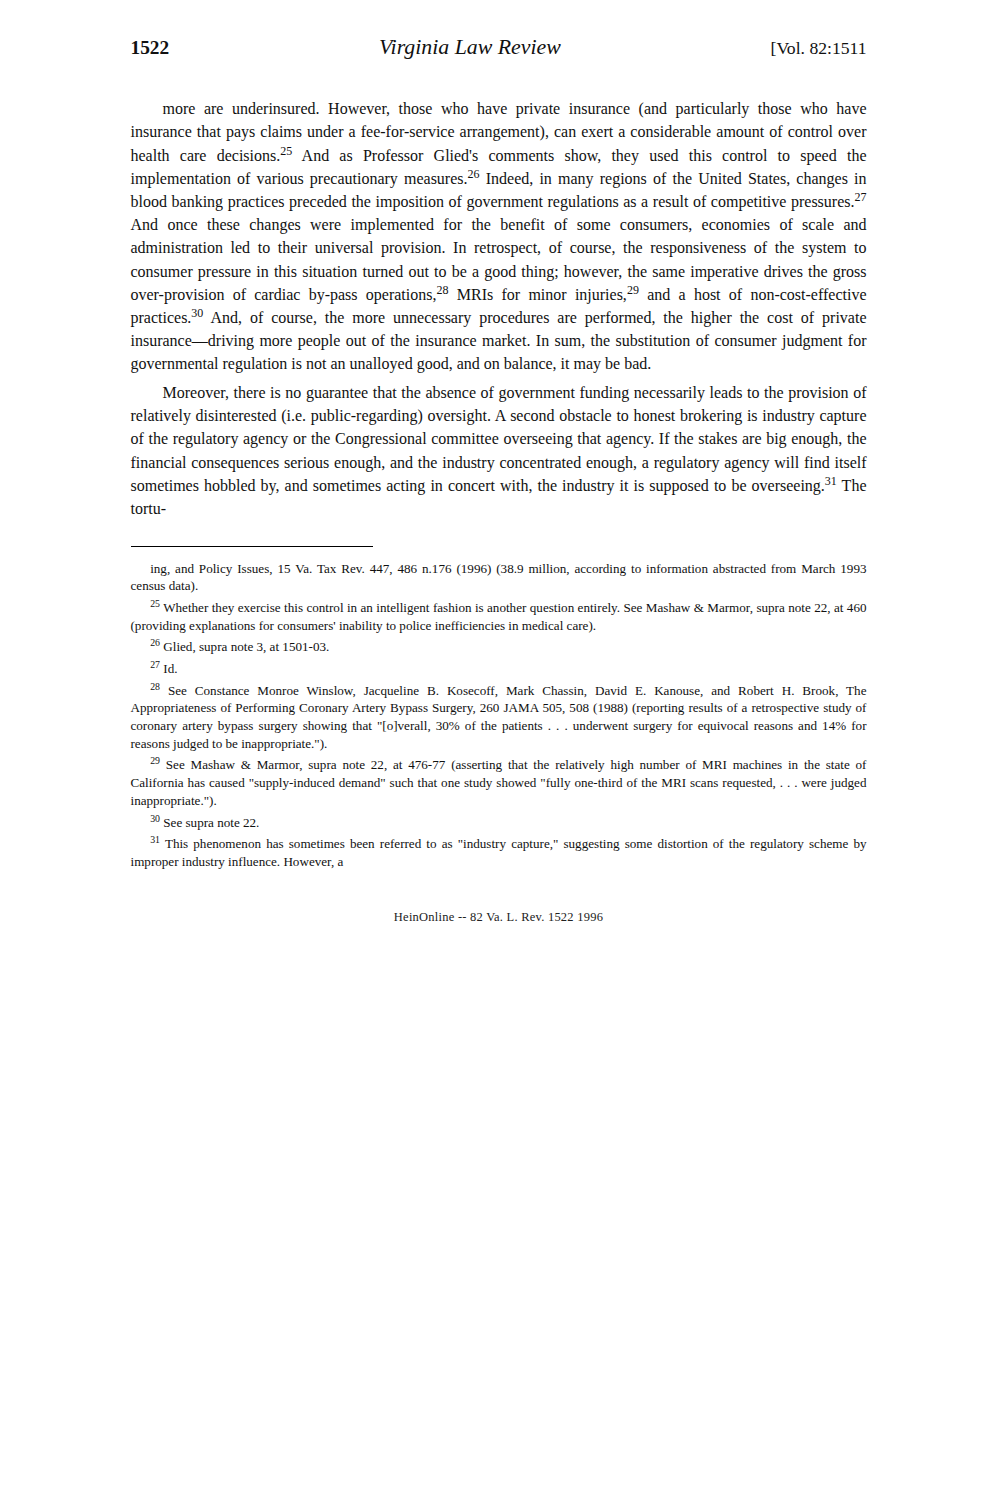1522 Virginia Law Review [Vol. 82:1511
more are underinsured. However, those who have private insurance (and particularly those who have insurance that pays claims under a fee-for-service arrangement), can exert a considerable amount of control over health care decisions.25 And as Professor Glied's comments show, they used this control to speed the implementation of various precautionary measures.26 Indeed, in many regions of the United States, changes in blood banking practices preceded the imposition of government regulations as a result of competitive pressures.27 And once these changes were implemented for the benefit of some consumers, economies of scale and administration led to their universal provision. In retrospect, of course, the responsiveness of the system to consumer pressure in this situation turned out to be a good thing; however, the same imperative drives the gross over-provision of cardiac by-pass operations,28 MRIs for minor injuries,29 and a host of non-cost-effective practices.30 And, of course, the more unnecessary procedures are performed, the higher the cost of private insurance—driving more people out of the insurance market. In sum, the substitution of consumer judgment for governmental regulation is not an unalloyed good, and on balance, it may be bad.
Moreover, there is no guarantee that the absence of government funding necessarily leads to the provision of relatively disinterested (i.e. public-regarding) oversight. A second obstacle to honest brokering is industry capture of the regulatory agency or the Congressional committee overseeing that agency. If the stakes are big enough, the financial consequences serious enough, and the industry concentrated enough, a regulatory agency will find itself sometimes hobbled by, and sometimes acting in concert with, the industry it is supposed to be overseeing.31 The tortu-
ing, and Policy Issues, 15 Va. Tax Rev. 447, 486 n.176 (1996) (38.9 million, according to information abstracted from March 1993 census data).
25 Whether they exercise this control in an intelligent fashion is another question entirely. See Mashaw & Marmor, supra note 22, at 460 (providing explanations for consumers' inability to police inefficiencies in medical care).
26 Glied, supra note 3, at 1501-03.
27 Id.
28 See Constance Monroe Winslow, Jacqueline B. Kosecoff, Mark Chassin, David E. Kanouse, and Robert H. Brook, The Appropriateness of Performing Coronary Artery Bypass Surgery, 260 JAMA 505, 508 (1988) (reporting results of a retrospective study of coronary artery bypass surgery showing that "[o]verall, 30% of the patients . . . underwent surgery for equivocal reasons and 14% for reasons judged to be inappropriate.").
29 See Mashaw & Marmor, supra note 22, at 476-77 (asserting that the relatively high number of MRI machines in the state of California has caused "supply-induced demand" such that one study showed "fully one-third of the MRI scans requested, . . . were judged inappropriate.").
30 See supra note 22.
31 This phenomenon has sometimes been referred to as "industry capture," suggesting some distortion of the regulatory scheme by improper industry influence. However, a
HeinOnline -- 82 Va. L. Rev. 1522 1996